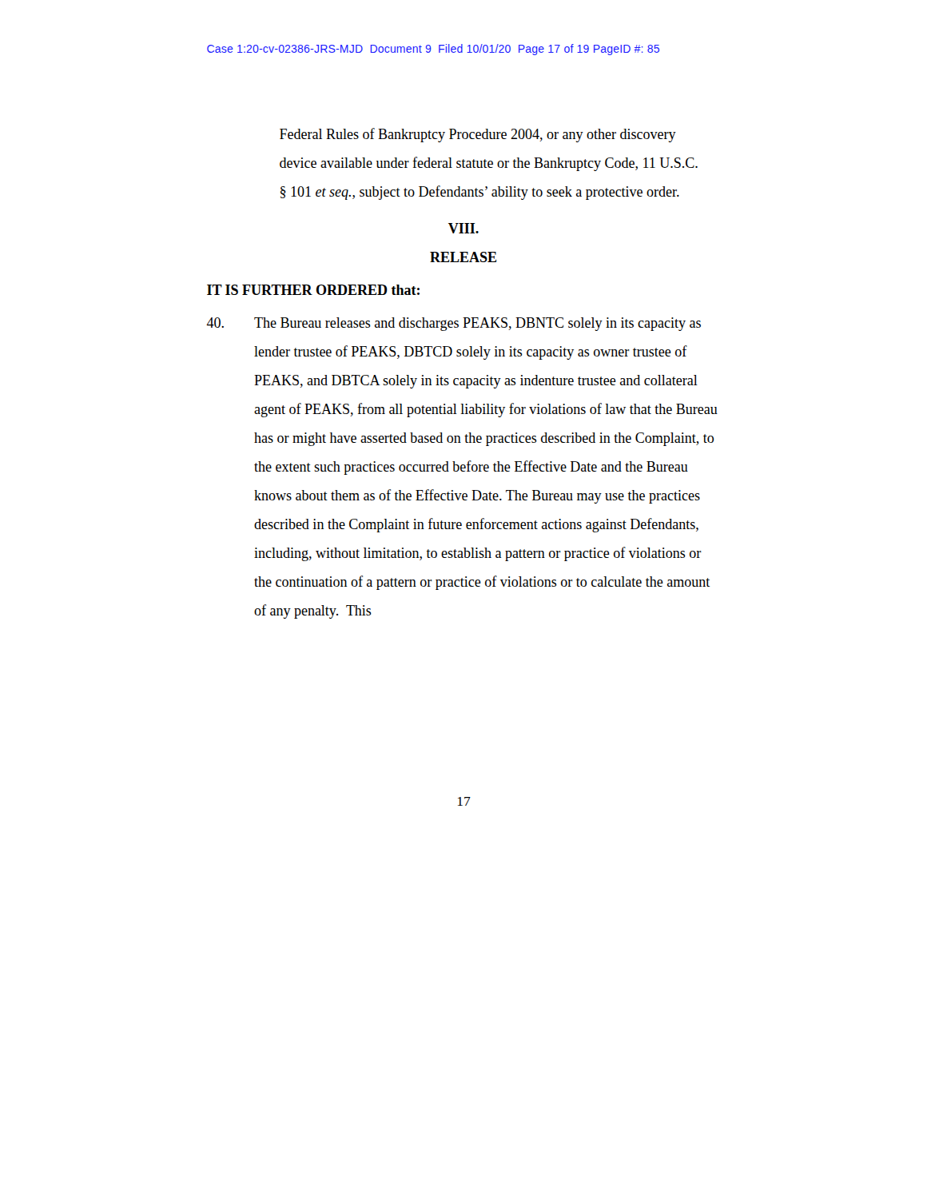Case 1:20-cv-02386-JRS-MJD Document 9 Filed 10/01/20 Page 17 of 19 PageID #: 85
Federal Rules of Bankruptcy Procedure 2004, or any other discovery device available under federal statute or the Bankruptcy Code, 11 U.S.C. § 101 et seq., subject to Defendants’ ability to seek a protective order.
VIII.
RELEASE
IT IS FURTHER ORDERED that:
40.
The Bureau releases and discharges PEAKS, DBNTC solely in its capacity as lender trustee of PEAKS, DBTCD solely in its capacity as owner trustee of PEAKS, and DBTCA solely in its capacity as indenture trustee and collateral agent of PEAKS, from all potential liability for violations of law that the Bureau has or might have asserted based on the practices described in the Complaint, to the extent such practices occurred before the Effective Date and the Bureau knows about them as of the Effective Date. The Bureau may use the practices described in the Complaint in future enforcement actions against Defendants, including, without limitation, to establish a pattern or practice of violations or the continuation of a pattern or practice of violations or to calculate the amount of any penalty. This
17